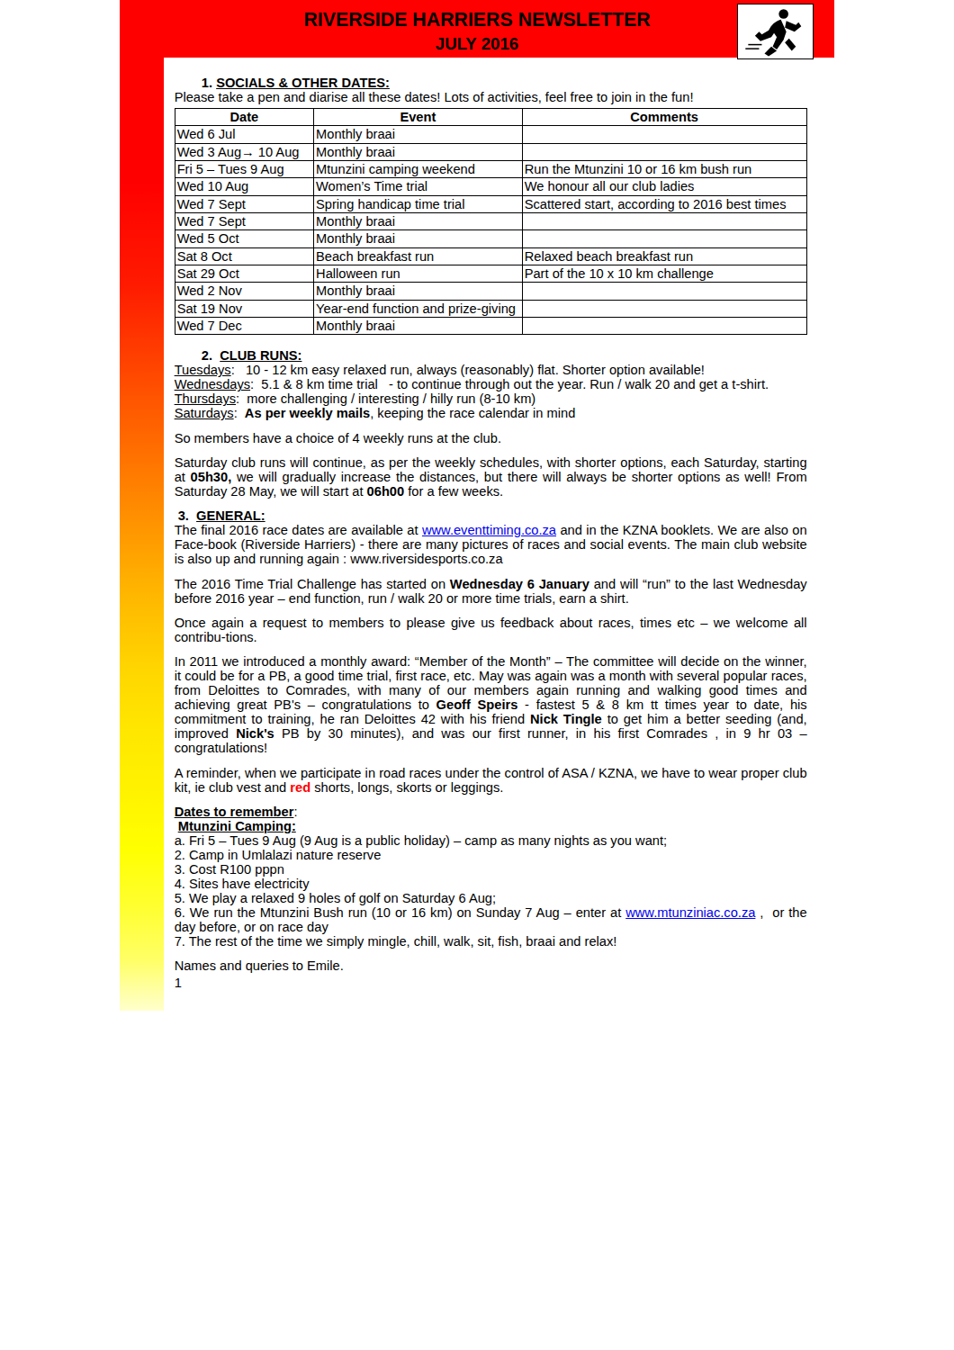RIVERSIDE HARRIERS NEWSLETTER
JULY 2016
1. SOCIALS & OTHER DATES:
Please take a pen and diarise all these dates! Lots of activities, feel free to join in the fun!
| Date | Event | Comments |
| --- | --- | --- |
| Wed 6 Jul | Monthly braai | |
| Wed 3 Aug→ 10 Aug | Monthly braai | |
| Fri 5 – Tues 9 Aug | Mtunzini camping weekend | Run the Mtunzini 10 or 16 km bush run |
| Wed 10 Aug | Women’s Time trial | We honour all our club ladies |
| Wed 7 Sept | Spring handicap time trial | Scattered start, according to 2016 best times |
| Wed 7 Sept | Monthly braai | |
| Wed 5 Oct | Monthly braai | |
| Sat 8 Oct | Beach breakfast run | Relaxed beach breakfast run |
| Sat 29 Oct | Halloween run | Part of the 10 x 10 km challenge |
| Wed 2 Nov | Monthly braai | |
| Sat 19 Nov | Year-end function and prize-giving | |
| Wed 7 Dec | Monthly braai | |
2. CLUB RUNS:
Tuesdays: 10 - 12 km easy relaxed run, always (reasonably) flat. Shorter option available!
Wednesdays: 5.1 & 8 km time trial - to continue through out the year. Run / walk 20 and get a t-shirt.
Thursdays: more challenging / interesting / hilly run (8-10 km)
Saturdays: As per weekly mails, keeping the race calendar in mind
So members have a choice of 4 weekly runs at the club.
Saturday club runs will continue, as per the weekly schedules, with shorter options, each Saturday, starting at 05h30, we will gradually increase the distances, but there will always be shorter options as well! From Saturday 28 May, we will start at 06h00 for a few weeks.
3. GENERAL:
The final 2016 race dates are available at www.eventtiming.co.za and in the KZNA booklets. We are also on Face-book (Riverside Harriers) - there are many pictures of races and social events. The main club website is also up and running again : www.riversidesports.co.za
The 2016 Time Trial Challenge has started on Wednesday 6 January and will “run” to the last Wednesday before 2016 year – end function, run / walk 20 or more time trials, earn a shirt.
Once again a request to members to please give us feedback about races, times etc – we welcome all contribu-tions.
In 2011 we introduced a monthly award: “Member of the Month” – The committee will decide on the winner, it could be for a PB, a good time trial, first race, etc. May was again was a month with several popular races, from Deloittes to Comrades, with many of our members again running and walking good times and achieving great PB's – congratulations to Geoff Speirs - fastest 5 & 8 km tt times year to date, his commitment to training, he ran Deloittes 42 with his friend Nick Tingle to get him a better seeding (and, improved Nick's PB by 30 minutes), and was our first runner, in his first Comrades , in 9 hr 03 – congratulations!
A reminder, when we participate in road races under the control of ASA / KZNA, we have to wear proper club kit, ie club vest and red shorts, longs, skorts or leggings.
Dates to remember:
Mtunzini Camping:
a. Fri 5 – Tues 9 Aug (9 Aug is a public holiday) – camp as many nights as you want;
2. Camp in Umlalazi nature reserve
3. Cost R100 pppn
4. Sites have electricity
5. We play a relaxed 9 holes of golf on Saturday 6 Aug;
6. We run the Mtunzini Bush run (10 or 16 km) on Sunday 7 Aug – enter at www.mtunziniac.co.za , or the day before, or on race day
7. The rest of the time we simply mingle, chill, walk, sit, fish, braai and relax!
Names and queries to Emile.
1